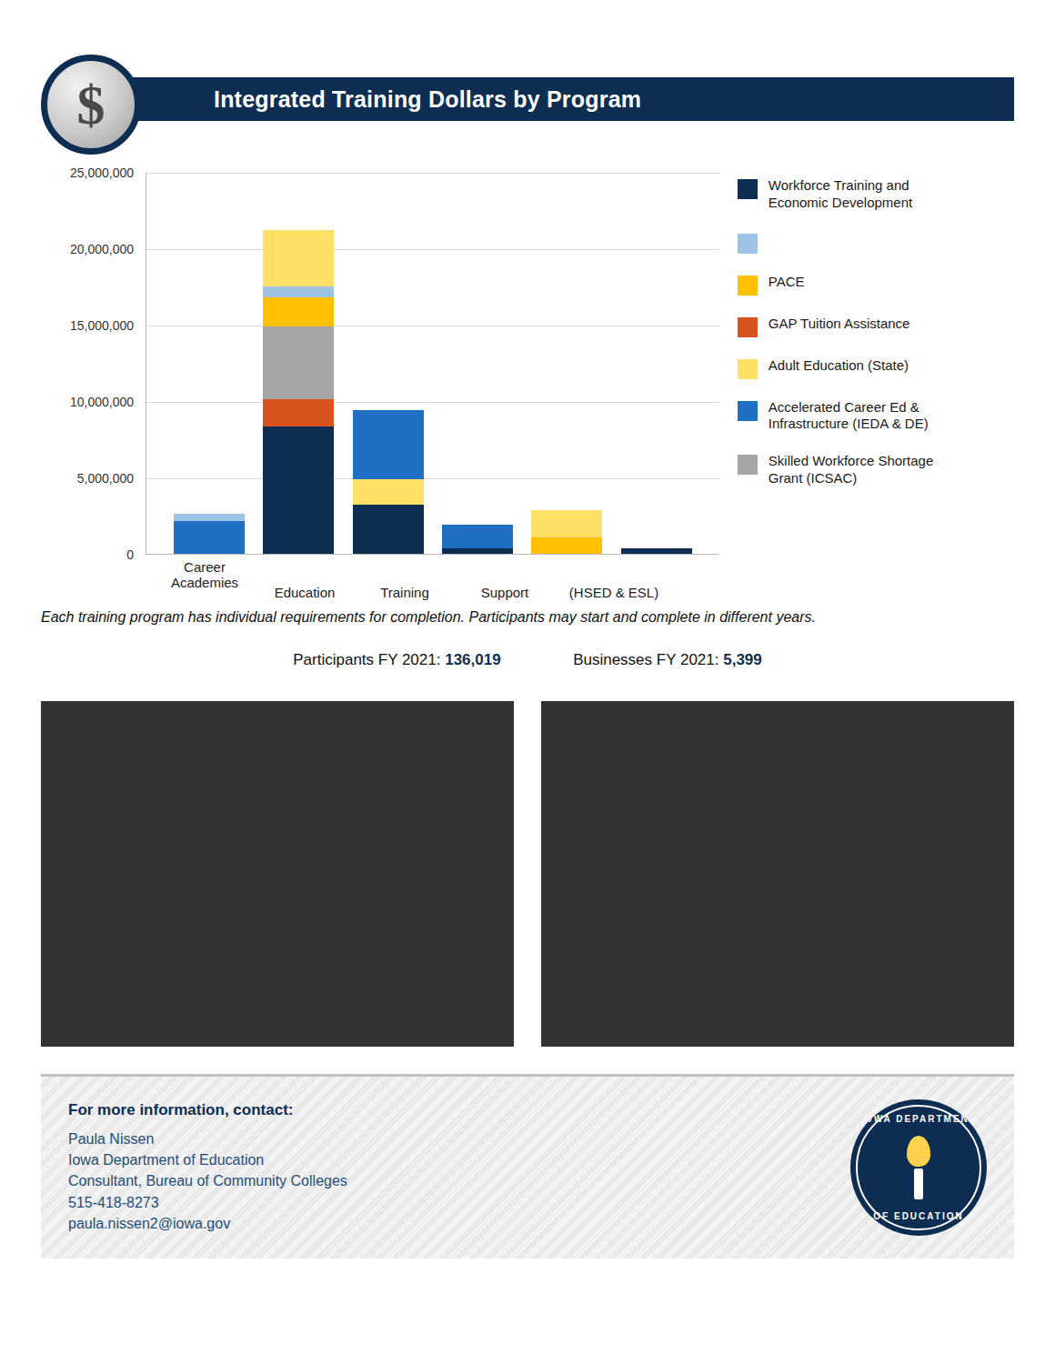$
Integrated Training Dollars by Program
25,000,000
20,000,000
15,000,000
10,000,000
5,000,000
0
Career
Academies Education Training Support (HSED & ESL)
Workforce Training and
Economic Development
PACE
GAP Tuition Assistance
Adult Education (State)
Accelerated Career Ed &
Infrastructure (IEDA & DE)
Skilled Workforce Shortage
Grant (ICSAC)
Each training program has individual requirements for completion. Participants may start and complete in different years.
Participants FY 2021: 136,019 Businesses FY 2021: 5,399
For more information, contact:
Paula Nissen
Iowa Department of Education
Consultant, Bureau of Community Colleges
515-418-8273
paula.nissen2@iowa.gov
IOWA DEPARTMENT
OF EDUCATION